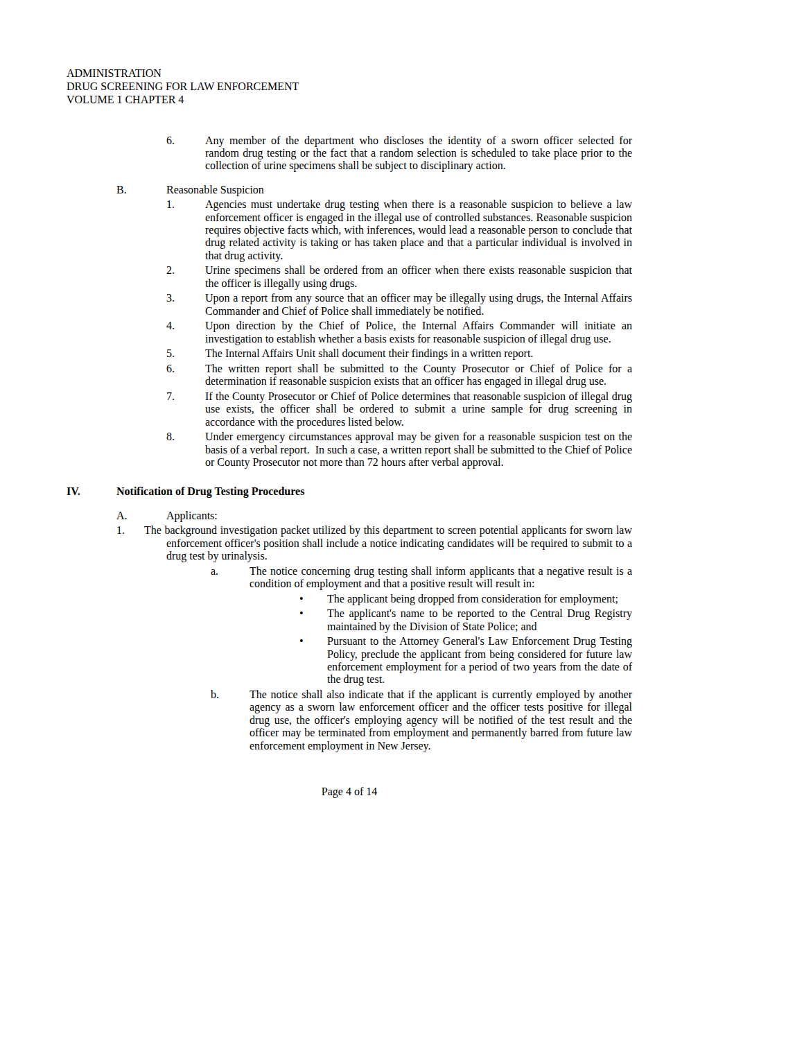ADMINISTRATION
DRUG SCREENING FOR LAW ENFORCEMENT
VOLUME 1 CHAPTER 4
6. Any member of the department who discloses the identity of a sworn officer selected for random drug testing or the fact that a random selection is scheduled to take place prior to the collection of urine specimens shall be subject to disciplinary action.
B. Reasonable Suspicion
1. Agencies must undertake drug testing when there is a reasonable suspicion to believe a law enforcement officer is engaged in the illegal use of controlled substances. Reasonable suspicion requires objective facts which, with inferences, would lead a reasonable person to conclude that drug related activity is taking or has taken place and that a particular individual is involved in that drug activity.
2. Urine specimens shall be ordered from an officer when there exists reasonable suspicion that the officer is illegally using drugs.
3. Upon a report from any source that an officer may be illegally using drugs, the Internal Affairs Commander and Chief of Police shall immediately be notified.
4. Upon direction by the Chief of Police, the Internal Affairs Commander will initiate an investigation to establish whether a basis exists for reasonable suspicion of illegal drug use.
5. The Internal Affairs Unit shall document their findings in a written report.
6. The written report shall be submitted to the County Prosecutor or Chief of Police for a determination if reasonable suspicion exists that an officer has engaged in illegal drug use.
7. If the County Prosecutor or Chief of Police determines that reasonable suspicion of illegal drug use exists, the officer shall be ordered to submit a urine sample for drug screening in accordance with the procedures listed below.
8. Under emergency circumstances approval may be given for a reasonable suspicion test on the basis of a verbal report. In such a case, a written report shall be submitted to the Chief of Police or County Prosecutor not more than 72 hours after verbal approval.
IV. Notification of Drug Testing Procedures
A. Applicants:
1. The background investigation packet utilized by this department to screen potential applicants for sworn law enforcement officer's position shall include a notice indicating candidates will be required to submit to a drug test by urinalysis.
a. The notice concerning drug testing shall inform applicants that a negative result is a condition of employment and that a positive result will result in:
• The applicant being dropped from consideration for employment;
• The applicant's name to be reported to the Central Drug Registry maintained by the Division of State Police; and
• Pursuant to the Attorney General's Law Enforcement Drug Testing Policy, preclude the applicant from being considered for future law enforcement employment for a period of two years from the date of the drug test.
b. The notice shall also indicate that if the applicant is currently employed by another agency as a sworn law enforcement officer and the officer tests positive for illegal drug use, the officer's employing agency will be notified of the test result and the officer may be terminated from employment and permanently barred from future law enforcement employment in New Jersey.
Page 4 of 14